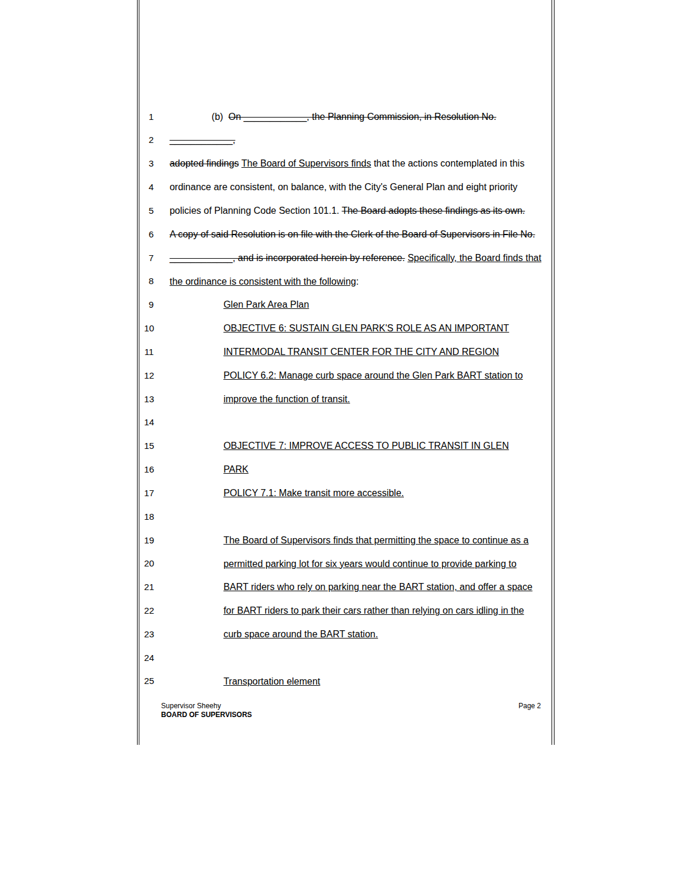1
2
3
4
5
6
7
8
9
10
11
12
13
14
15
16
17
18
19
20
21
22
23
24
25
(b) On ____________, the Planning Commission, in Resolution No. ____________,
adopted findings The Board of Supervisors finds that the actions contemplated in this
ordinance are consistent, on balance, with the City's General Plan and eight priority
policies of Planning Code Section 101.1. The Board adopts these findings as its own.
A copy of said Resolution is on file with the Clerk of the Board of Supervisors in File No.
____________, and is incorporated herein by reference. Specifically, the Board finds that
the ordinance is consistent with the following:
Glen Park Area Plan
OBJECTIVE 6: SUSTAIN GLEN PARK'S ROLE AS AN IMPORTANT
INTERMODAL TRANSIT CENTER FOR THE CITY AND REGION
POLICY 6.2: Manage curb space around the Glen Park BART station to
improve the function of transit.
OBJECTIVE 7: IMPROVE ACCESS TO PUBLIC TRANSIT IN GLEN
PARK
POLICY 7.1: Make transit more accessible.
The Board of Supervisors finds that permitting the space to continue as a
permitted parking lot for six years would continue to provide parking to
BART riders who rely on parking near the BART station, and offer a space
for BART riders to park their cars rather than relying on cars idling in the
curb space around the BART station.
Transportation element
Supervisor Sheehy
BOARD OF SUPERVISORS
Page 2